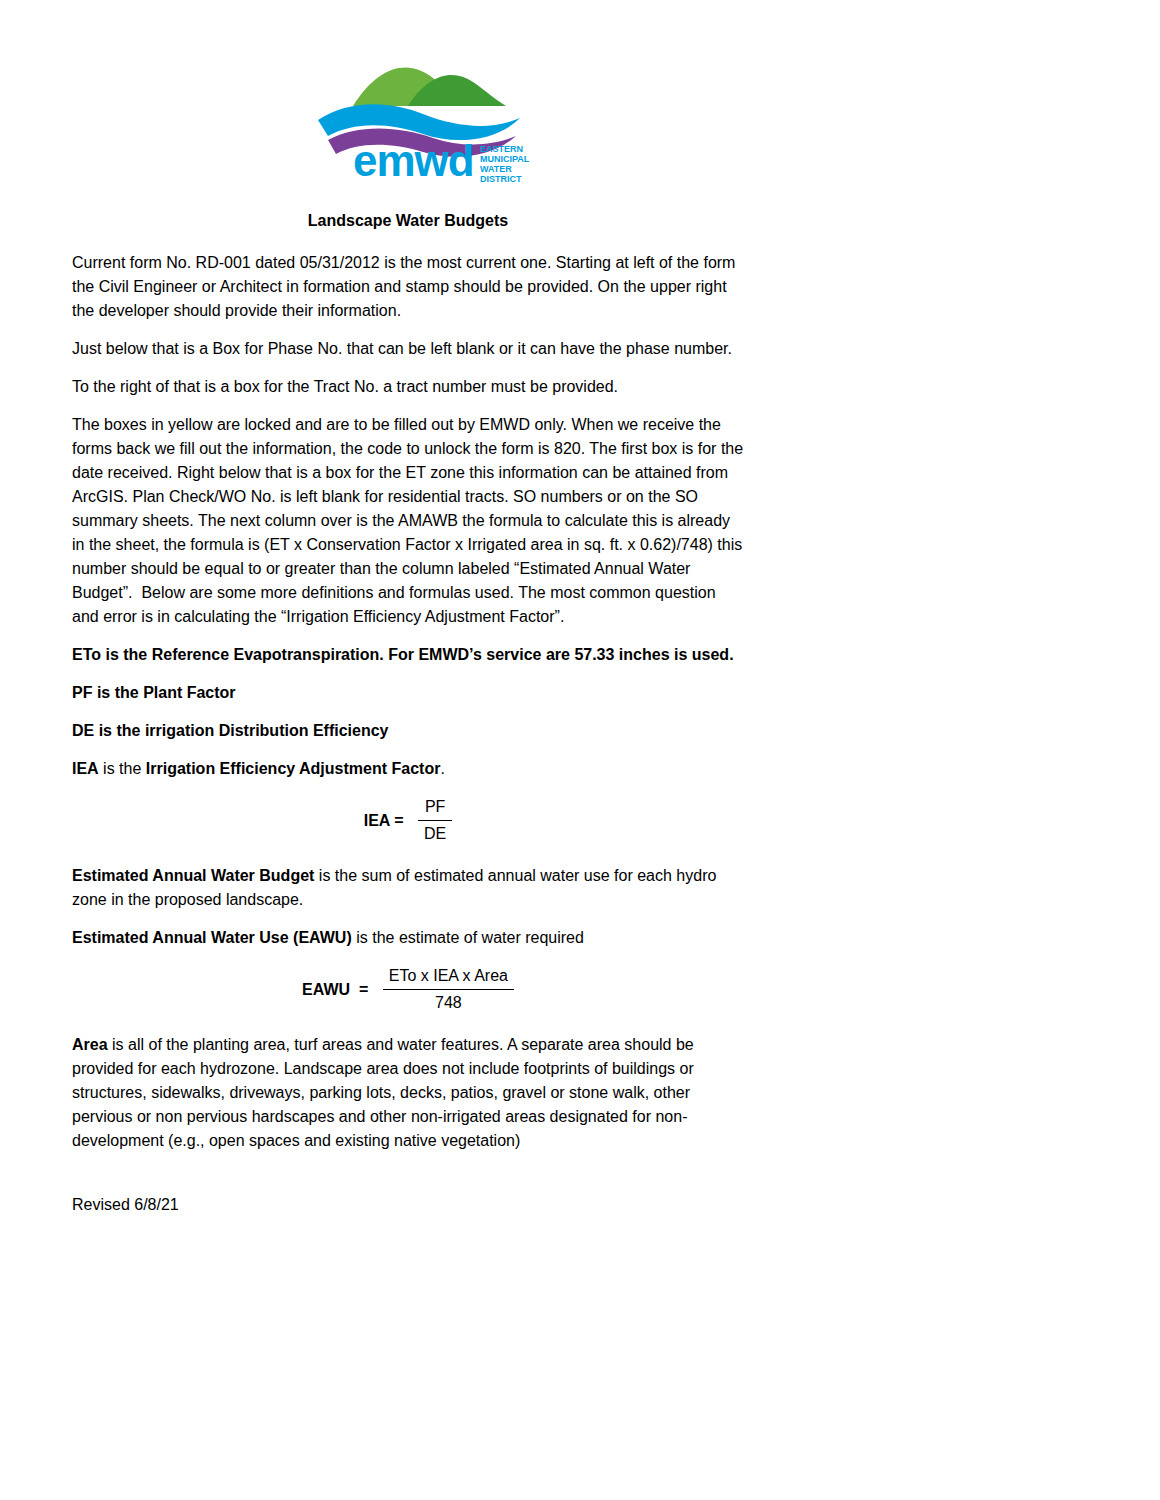emwd EASTERN MUNICIPAL WATER DISTRICT
Landscape Water Budgets
Current form No. RD-001 dated 05/31/2012 is the most current one. Starting at left of the form the Civil Engineer or Architect in formation and stamp should be provided. On the upper right the developer should provide their information.
Just below that is a Box for Phase No. that can be left blank or it can have the phase number.
To the right of that is a box for the Tract No. a tract number must be provided.
The boxes in yellow are locked and are to be filled out by EMWD only. When we receive the forms back we fill out the information, the code to unlock the form is 820. The first box is for the date received. Right below that is a box for the ET zone this information can be attained from ArcGIS. Plan Check/WO No. is left blank for residential tracts. SO numbers or on the SO summary sheets. The next column over is the AMAWB the formula to calculate this is already in the sheet, the formula is (ET x Conservation Factor x Irrigated area in sq. ft. x 0.62)/748) this number should be equal to or greater than the column labeled “Estimated Annual Water Budget”. Below are some more definitions and formulas used. The most common question and error is in calculating the “Irrigation Efficiency Adjustment Factor”.
ETo is the Reference Evapotranspiration. For EMWD’s service are 57.33 inches is used.
PF is the Plant Factor
DE is the irrigation Distribution Efficiency
IEA is the Irrigation Efficiency Adjustment Factor.
IEA = PF DE
Estimated Annual Water Budget is the sum of estimated annual water use for each hydro zone in the proposed landscape.
Estimated Annual Water Use (EAWU) is the estimate of water required
EAWU = ETo x IEA x Area 748
Area is all of the planting area, turf areas and water features. A separate area should be provided for each hydrozone. Landscape area does not include footprints of buildings or structures, sidewalks, driveways, parking lots, decks, patios, gravel or stone walk, other pervious or non pervious hardscapes and other non-irrigated areas designated for non-development (e.g., open spaces and existing native vegetation)
Revised 6/8/21